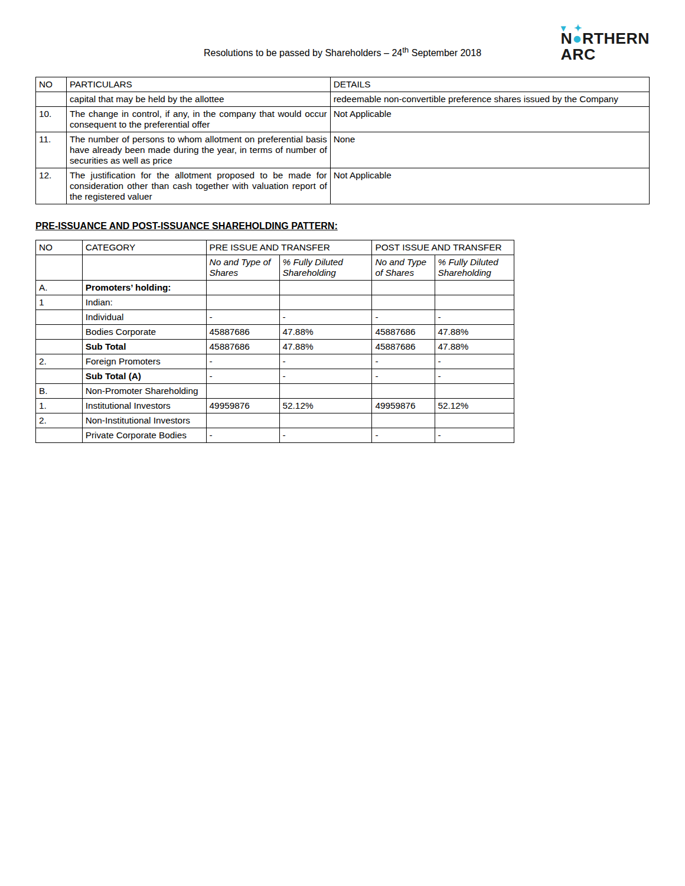▾ ✦ N●RTHERN ARC
Resolutions to be passed by Shareholders – 24th September 2018
| NO | PARTICULARS | DETAILS |
| | capital that may be held by the allottee | redeemable non-convertible preference shares issued by the Company |
| 10. | The change in control, if any, in the company that would occur consequent to the preferential offer | Not Applicable |
| 11. | The number of persons to whom allotment on preferential basis have already been made during the year, in terms of number of securities as well as price | None |
| 12. | The justification for the allotment proposed to be made for consideration other than cash together with valuation report of the registered valuer | Not Applicable |
PRE-ISSUANCE AND POST-ISSUANCE SHAREHOLDING PATTERN:
| NO | CATEGORY | PRE ISSUE AND TRANSFER | POST ISSUE AND TRANSFER |
| | | No and Type of Shares | % Fully Diluted Shareholding | No and Type of Shares | % Fully Diluted Shareholding |
| A. | Promoters’ holding: | | | | |
| 1 | Indian: | | | | |
| | Individual | - | - | - | - |
| | Bodies Corporate | 45887686 | 47.88% | 45887686 | 47.88% |
| | Sub Total | 45887686 | 47.88% | 45887686 | 47.88% |
| 2. | Foreign Promoters | - | - | - | - |
| | Sub Total (A) | - | - | - | - |
| B. | Non-Promoter Shareholding | | | | |
| 1. | Institutional Investors | 49959876 | 52.12% | 49959876 | 52.12% |
| 2. | Non-Institutional Investors | | | | |
| | Private Corporate Bodies | - | - | - | - |